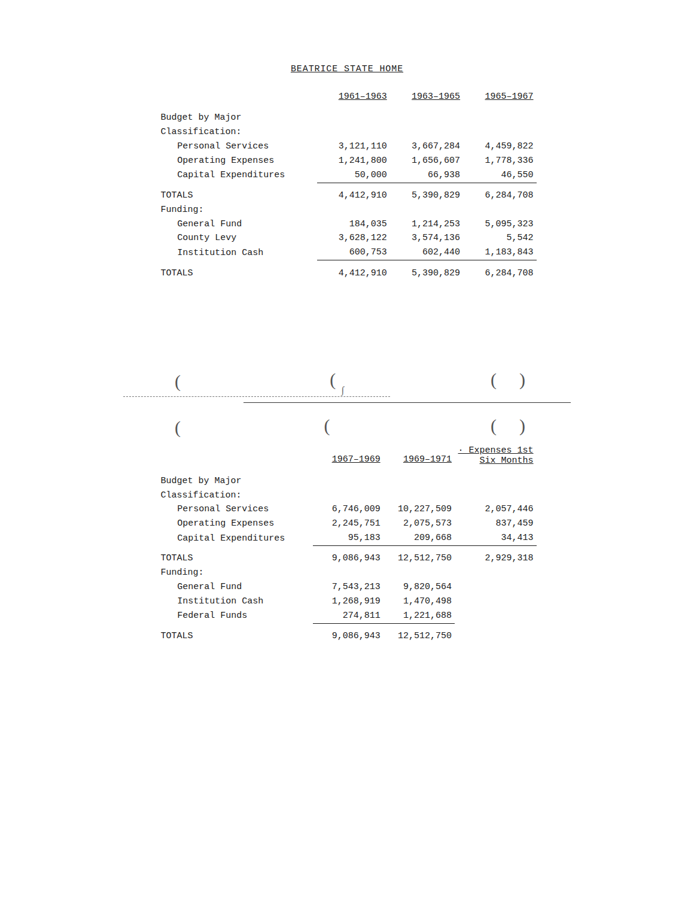BEATRICE STATE HOME
| | 1961–1963 | 1963–1965 | 1965–1967 |
| --- | --- | --- | --- |
| Budget by Major | | | |
| Classification: | | | |
| Personal Services | 3,121,110 | 3,667,284 | 4,459,822 |
| Operating Expenses | 1,241,800 | 1,656,607 | 1,778,336 |
| Capital Expenditures | 50,000 | 66,938 | 46,550 |
| TOTALS | 4,412,910 | 5,390,829 | 6,284,708 |
| Funding: | | | |
| General Fund | 184,035 | 1,214,253 | 5,095,323 |
| County Levy | 3,628,122 | 3,574,136 | 5,542 |
| Institution Cash | 600,753 | 602,440 | 1,183,843 |
| TOTALS | 4,412,910 | 5,390,829 | 6,284,708 |
( ( ∫ ( )
( ( ( )
| | 1967–1969 | 1969–1971 | · Expenses 1st Six Months |
| --- | --- | --- | --- |
| Budget by Major | | | |
| Classification: | | | |
| Personal Services | 6,746,009 | 10,227,509 | 2,057,446 |
| Operating Expenses | 2,245,751 | 2,075,573 | 837,459 |
| Capital Expenditures | 95,183 | 209,668 | 34,413 |
| TOTALS | 9,086,943 | 12,512,750 | 2,929,318 |
| Funding: | | | |
| General Fund | 7,543,213 | 9,820,564 | |
| Institution Cash | 1,268,919 | 1,470,498 | |
| Federal Funds | 274,811 | 1,221,688 | |
| TOTALS | 9,086,943 | 12,512,750 | |